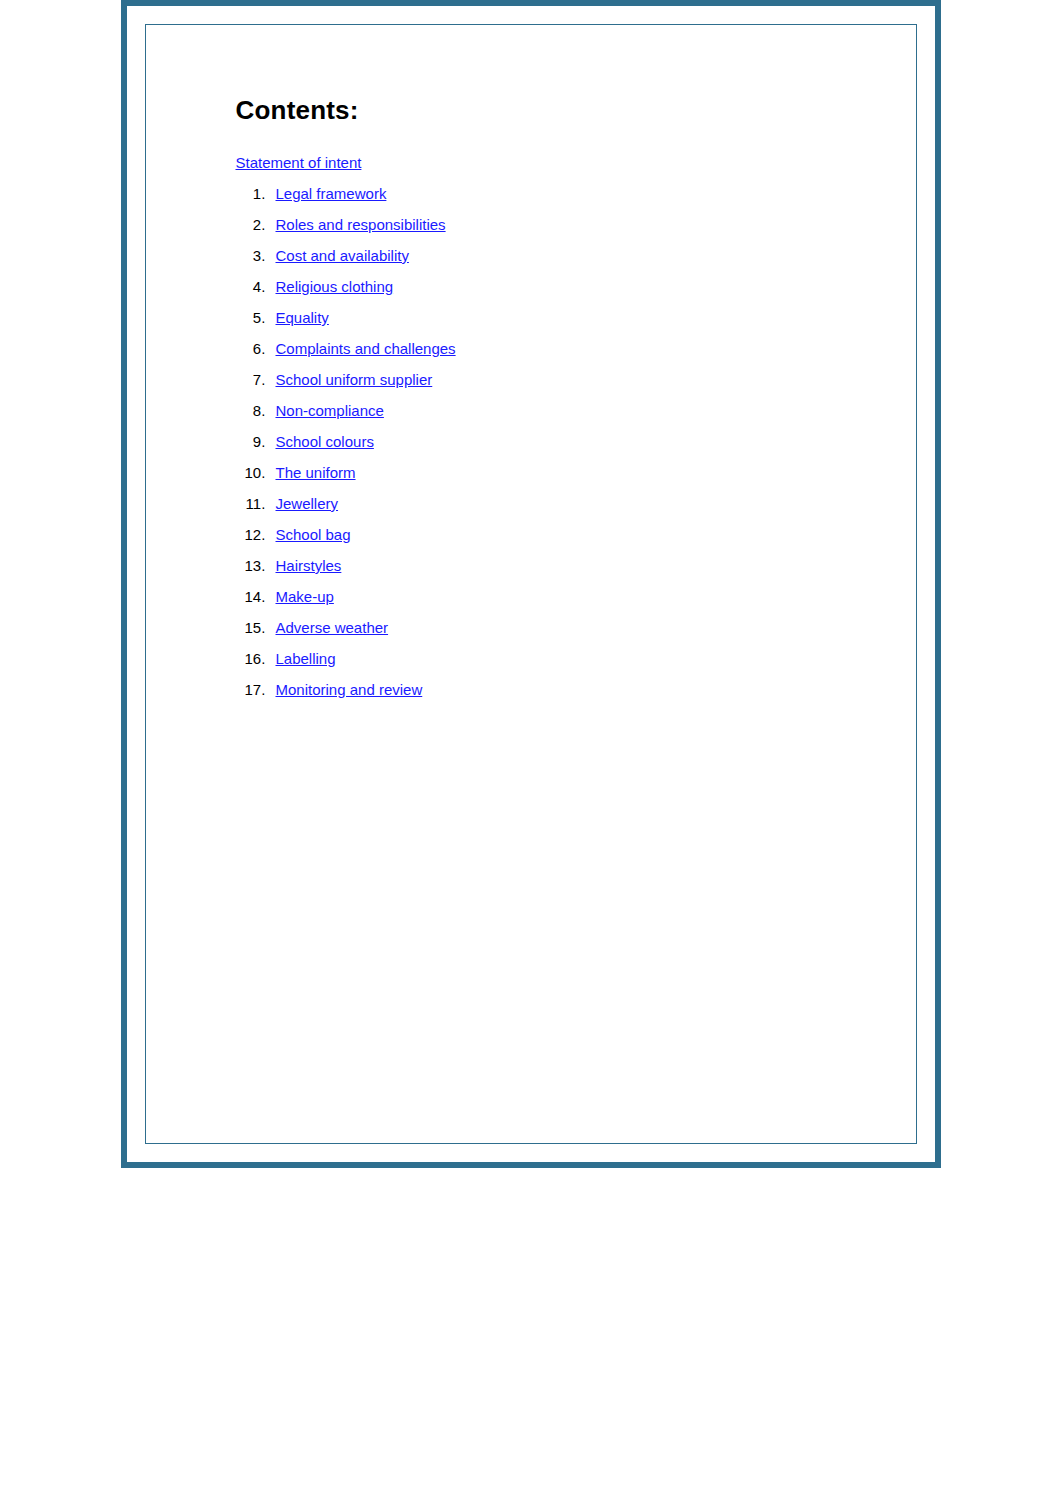Contents:
Statement of intent
Legal framework
Roles and responsibilities
Cost and availability
Religious clothing
Equality
Complaints and challenges
School uniform supplier
Non-compliance
School colours
The uniform
Jewellery
School bag
Hairstyles
Make-up
Adverse weather
Labelling
Monitoring and review